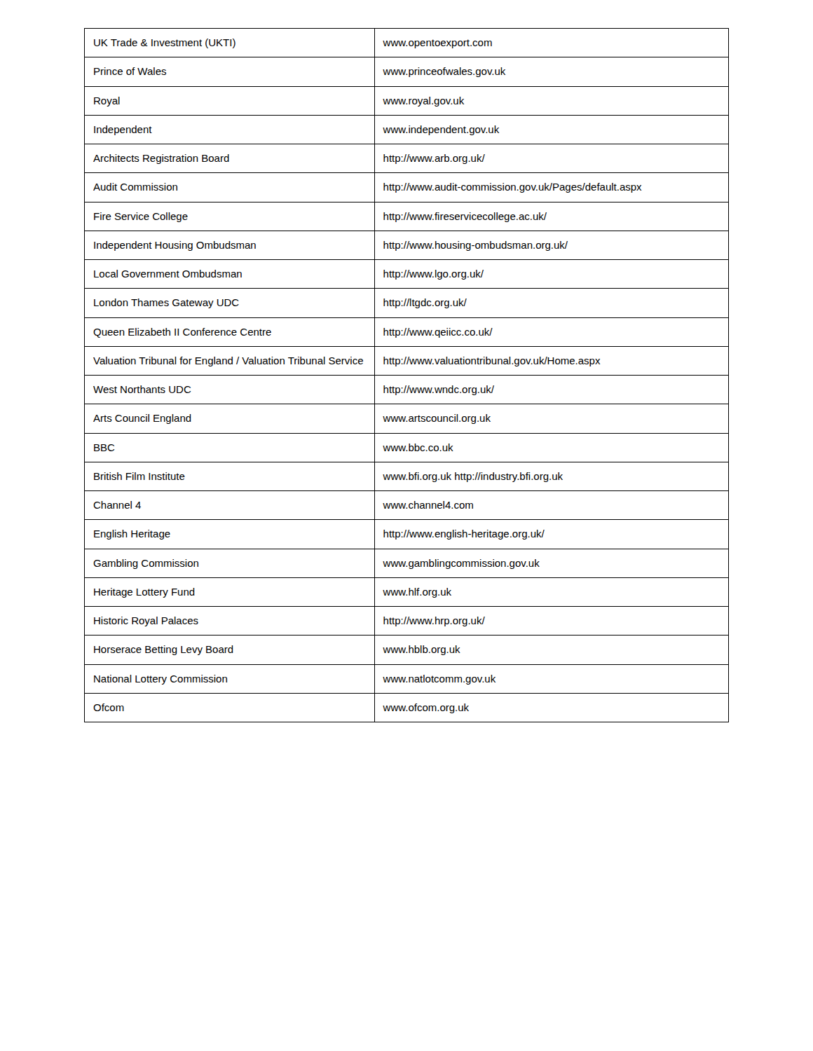| UK Trade & Investment (UKTI) | www.opentoexport.com |
| Prince of Wales | www.princeofwales.gov.uk |
| Royal | www.royal.gov.uk |
| Independent | www.independent.gov.uk |
| Architects Registration Board | http://www.arb.org.uk/ |
| Audit Commission | http://www.audit-commission.gov.uk/Pages/default.aspx |
| Fire Service College | http://www.fireservicecollege.ac.uk/ |
| Independent Housing Ombudsman | http://www.housing-ombudsman.org.uk/ |
| Local Government Ombudsman | http://www.lgo.org.uk/ |
| London Thames Gateway UDC | http://ltgdc.org.uk/ |
| Queen Elizabeth II Conference Centre | http://www.qeiicc.co.uk/ |
| Valuation Tribunal for England / Valuation Tribunal Service | http://www.valuationtribunal.gov.uk/Home.aspx |
| West Northants UDC | http://www.wndc.org.uk/ |
| Arts Council England | www.artscouncil.org.uk |
| BBC | www.bbc.co.uk |
| British Film Institute | www.bfi.org.uk http://industry.bfi.org.uk |
| Channel 4 | www.channel4.com |
| English Heritage | http://www.english-heritage.org.uk/ |
| Gambling Commission | www.gamblingcommission.gov.uk |
| Heritage Lottery Fund | www.hlf.org.uk |
| Historic Royal Palaces | http://www.hrp.org.uk/ |
| Horserace Betting Levy Board | www.hblb.org.uk |
| National Lottery Commission | www.natlotcomm.gov.uk |
| Ofcom | www.ofcom.org.uk |